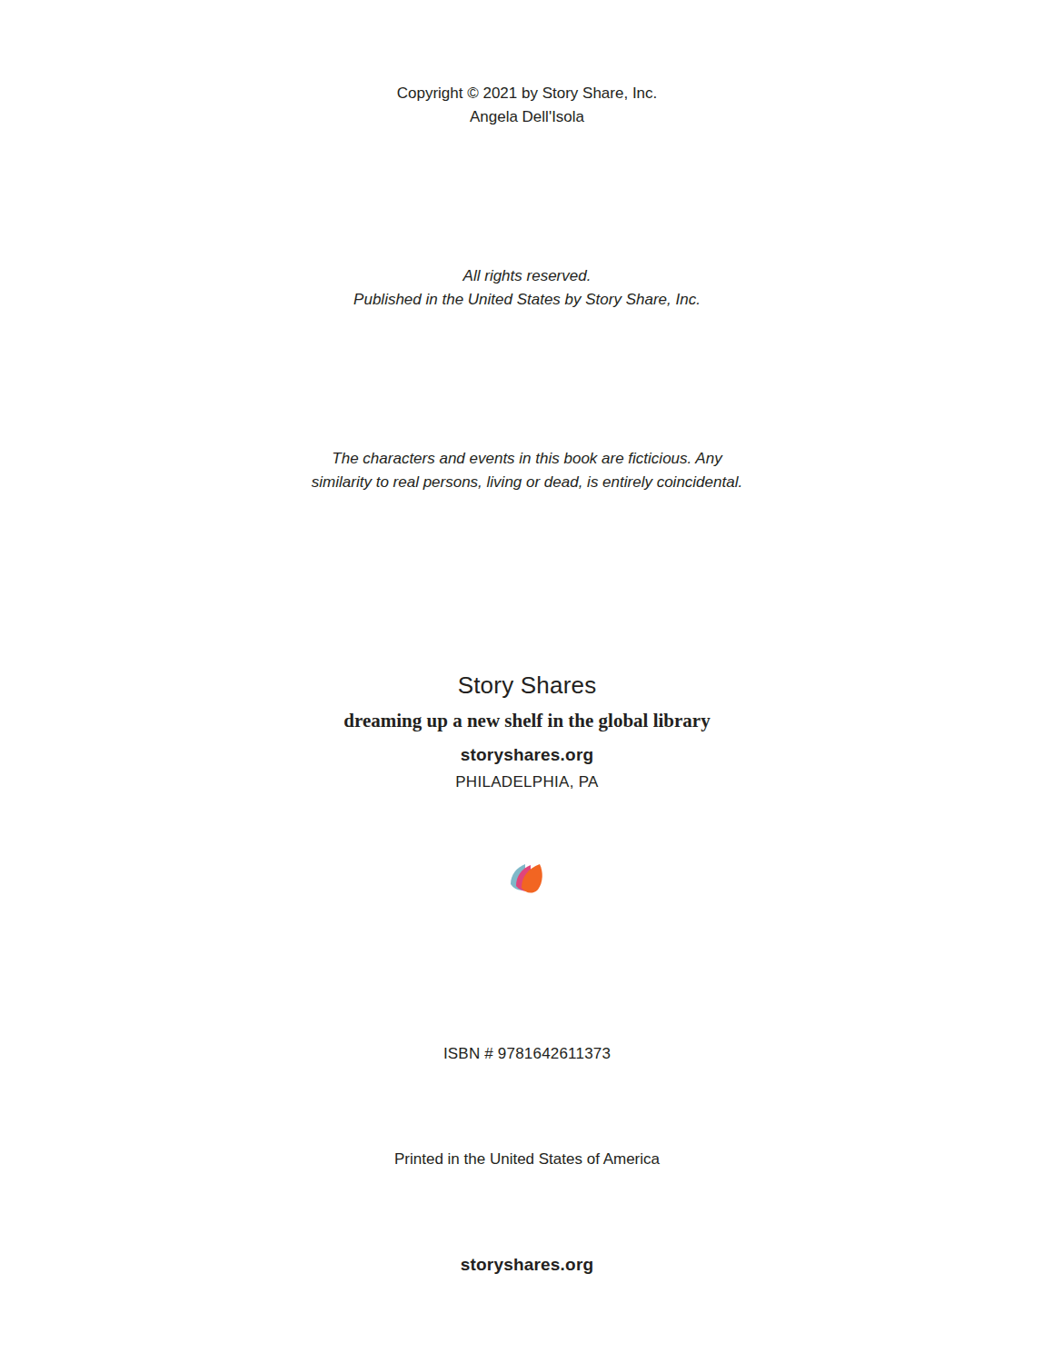Copyright © 2021 by Story Share, Inc.
Angela Dell'Isola
All rights reserved.
Published in the United States by Story Share, Inc.
The characters and events in this book are ficticious. Any
similarity to real persons, living or dead, is entirely coincidental.
Story Shares
dreaming up a new shelf in the global library
storyshares.org
PHILADELPHIA, PA
ISBN # 9781642611373
Printed in the United States of America
storyshares.org